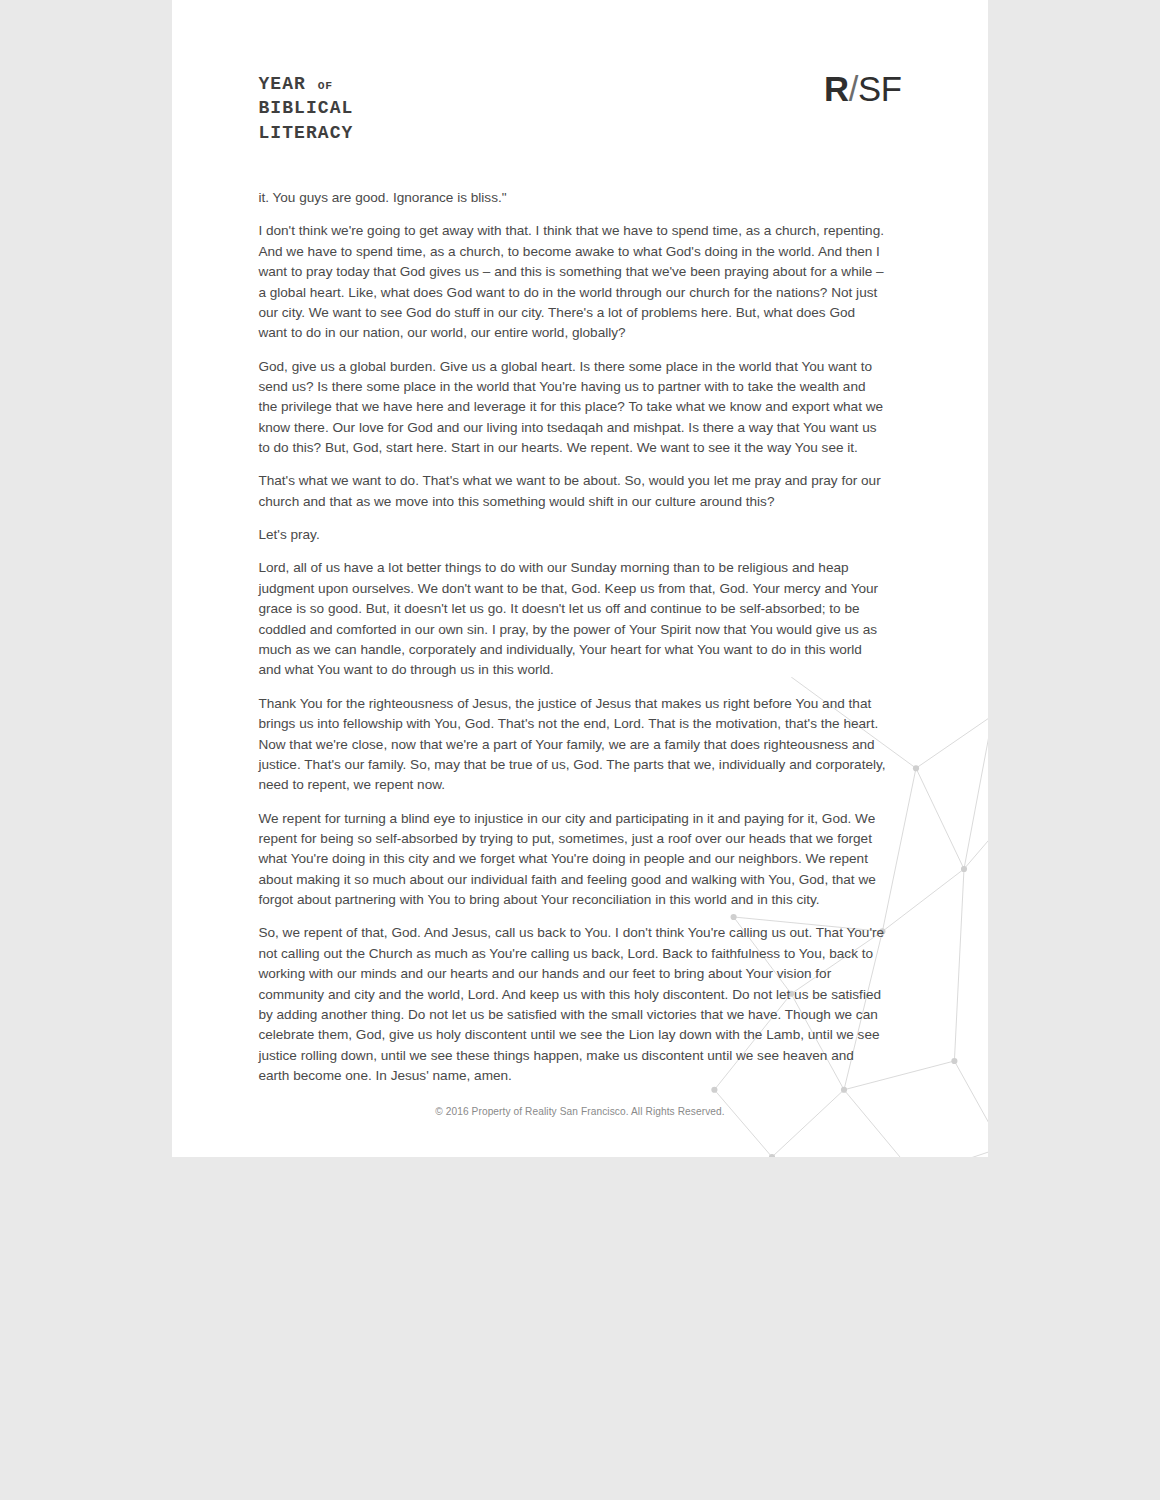YEAR OF
BIBLICAL
LITERACY
R/SF
it. You guys are good. Ignorance is bliss."
I don't think we're going to get away with that. I think that we have to spend time, as a church, repenting. And we have to spend time, as a church, to become awake to what God's doing in the world. And then I want to pray today that God gives us – and this is something that we've been praying about for a while – a global heart. Like, what does God want to do in the world through our church for the nations? Not just our city. We want to see God do stuff in our city. There's a lot of problems here. But, what does God want to do in our nation, our world, our entire world, globally?
God, give us a global burden. Give us a global heart. Is there some place in the world that You want to send us? Is there some place in the world that You're having us to partner with to take the wealth and the privilege that we have here and leverage it for this place? To take what we know and export what we know there. Our love for God and our living into tsedaqah and mishpat. Is there a way that You want us to do this? But, God, start here. Start in our hearts. We repent. We want to see it the way You see it.
That's what we want to do. That's what we want to be about. So, would you let me pray and pray for our church and that as we move into this something would shift in our culture around this?
Let's pray.
Lord, all of us have a lot better things to do with our Sunday morning than to be religious and heap judgment upon ourselves. We don't want to be that, God. Keep us from that, God. Your mercy and Your grace is so good. But, it doesn't let us go. It doesn't let us off and continue to be self-absorbed; to be coddled and comforted in our own sin. I pray, by the power of Your Spirit now that You would give us as much as we can handle, corporately and individually, Your heart for what You want to do in this world and what You want to do through us in this world.
Thank You for the righteousness of Jesus, the justice of Jesus that makes us right before You and that brings us into fellowship with You, God. That's not the end, Lord. That is the motivation, that's the heart. Now that we're close, now that we're a part of Your family, we are a family that does righteousness and justice. That's our family. So, may that be true of us, God. The parts that we, individually and corporately, need to repent, we repent now.
We repent for turning a blind eye to injustice in our city and participating in it and paying for it, God. We repent for being so self-absorbed by trying to put, sometimes, just a roof over our heads that we forget what You're doing in this city and we forget what You're doing in people and our neighbors. We repent about making it so much about our individual faith and feeling good and walking with You, God, that we forgot about partnering with You to bring about Your reconciliation in this world and in this city.
So, we repent of that, God. And Jesus, call us back to You. I don't think You're calling us out. That You're not calling out the Church as much as You're calling us back, Lord. Back to faithfulness to You, back to working with our minds and our hearts and our hands and our feet to bring about Your vision for community and city and the world, Lord. And keep us with this holy discontent. Do not let us be satisfied by adding another thing. Do not let us be satisfied with the small victories that we have. Though we can celebrate them, God, give us holy discontent until we see the Lion lay down with the Lamb, until we see justice rolling down, until we see these things happen, make us discontent until we see heaven and earth become one. In Jesus' name, amen.
© 2016 Property of Reality San Francisco. All Rights Reserved.